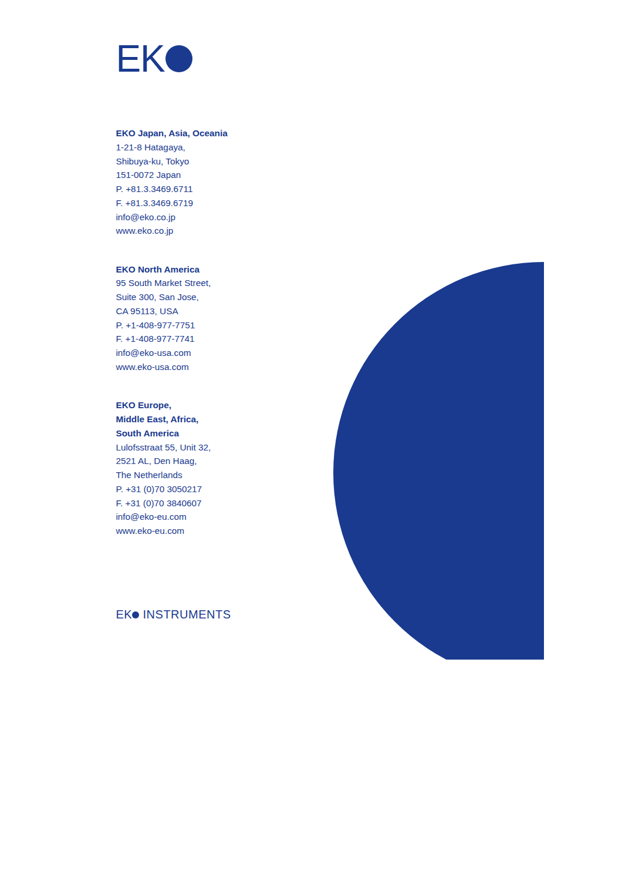EK EKO
EKO Japan, Asia, Oceania
1-21-8 Hatagaya,
Shibuya-ku, Tokyo
151-0072 Japan
P. +81.3.3469.6711
F. +81.3.3469.6719
info@eko.co.jp
www.eko.co.jp
EKO North America
95 South Market Street,
Suite 300, San Jose,
CA 95113, USA
P. +1-408-977-7751
F. +1-408-977-7741
info@eko-usa.com
www.eko-usa.com
EKO Europe,
Middle East, Africa,
South America
Lulofsstraat 55, Unit 32,
2521 AL, Den Haag,
The Netherlands
P. +31 (0)70 3050217
F. +31 (0)70 3840607
info@eko-eu.com
www.eko-eu.com
EK INSTRUMENTS